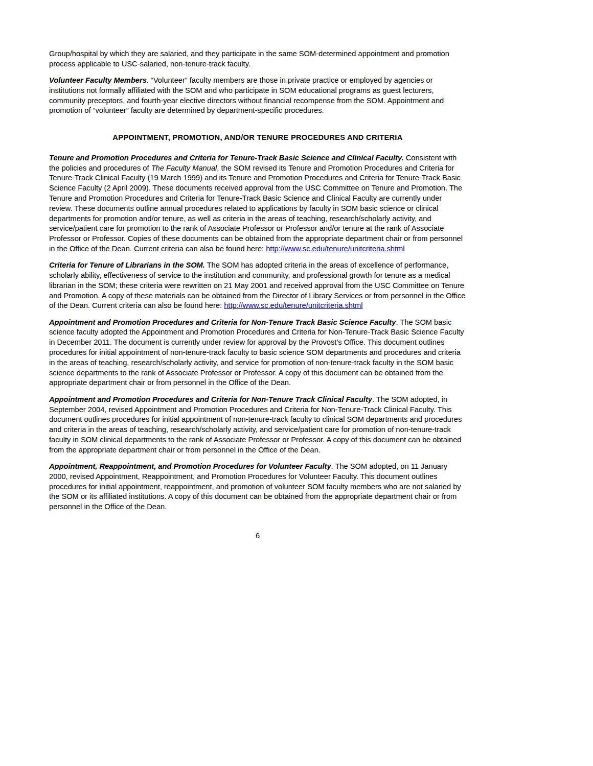Group/hospital by which they are salaried, and they participate in the same SOM-determined appointment and promotion process applicable to USC-salaried, non-tenure-track faculty.
Volunteer Faculty Members. “Volunteer” faculty members are those in private practice or employed by agencies or institutions not formally affiliated with the SOM and who participate in SOM educational programs as guest lecturers, community preceptors, and fourth-year elective directors without financial recompense from the SOM. Appointment and promotion of “volunteer” faculty are determined by department-specific procedures.
APPOINTMENT, PROMOTION, AND/OR TENURE PROCEDURES AND CRITERIA
Tenure and Promotion Procedures and Criteria for Tenure-Track Basic Science and Clinical Faculty. Consistent with the policies and procedures of The Faculty Manual, the SOM revised its Tenure and Promotion Procedures and Criteria for Tenure-Track Clinical Faculty (19 March 1999) and its Tenure and Promotion Procedures and Criteria for Tenure-Track Basic Science Faculty (2 April 2009). These documents received approval from the USC Committee on Tenure and Promotion. The Tenure and Promotion Procedures and Criteria for Tenure-Track Basic Science and Clinical Faculty are currently under review. These documents outline annual procedures related to applications by faculty in SOM basic science or clinical departments for promotion and/or tenure, as well as criteria in the areas of teaching, research/scholarly activity, and service/patient care for promotion to the rank of Associate Professor or Professor and/or tenure at the rank of Associate Professor or Professor. Copies of these documents can be obtained from the appropriate department chair or from personnel in the Office of the Dean. Current criteria can also be found here: http://www.sc.edu/tenure/unitcriteria.shtml
Criteria for Tenure of Librarians in the SOM. The SOM has adopted criteria in the areas of excellence of performance, scholarly ability, effectiveness of service to the institution and community, and professional growth for tenure as a medical librarian in the SOM; these criteria were rewritten on 21 May 2001 and received approval from the USC Committee on Tenure and Promotion. A copy of these materials can be obtained from the Director of Library Services or from personnel in the Office of the Dean. Current criteria can also be found here: http://www.sc.edu/tenure/unitcriteria.shtml
Appointment and Promotion Procedures and Criteria for Non-Tenure Track Basic Science Faculty. The SOM basic science faculty adopted the Appointment and Promotion Procedures and Criteria for Non-Tenure-Track Basic Science Faculty in December 2011. The document is currently under review for approval by the Provost’s Office. This document outlines procedures for initial appointment of non-tenure-track faculty to basic science SOM departments and procedures and criteria in the areas of teaching, research/scholarly activity, and service for promotion of non-tenure-track faculty in the SOM basic science departments to the rank of Associate Professor or Professor. A copy of this document can be obtained from the appropriate department chair or from personnel in the Office of the Dean.
Appointment and Promotion Procedures and Criteria for Non-Tenure Track Clinical Faculty. The SOM adopted, in September 2004, revised Appointment and Promotion Procedures and Criteria for Non-Tenure-Track Clinical Faculty. This document outlines procedures for initial appointment of non-tenure-track faculty to clinical SOM departments and procedures and criteria in the areas of teaching, research/scholarly activity, and service/patient care for promotion of non-tenure-track faculty in SOM clinical departments to the rank of Associate Professor or Professor. A copy of this document can be obtained from the appropriate department chair or from personnel in the Office of the Dean.
Appointment, Reappointment, and Promotion Procedures for Volunteer Faculty. The SOM adopted, on 11 January 2000, revised Appointment, Reappointment, and Promotion Procedures for Volunteer Faculty. This document outlines procedures for initial appointment, reappointment, and promotion of volunteer SOM faculty members who are not salaried by the SOM or its affiliated institutions. A copy of this document can be obtained from the appropriate department chair or from personnel in the Office of the Dean.
6